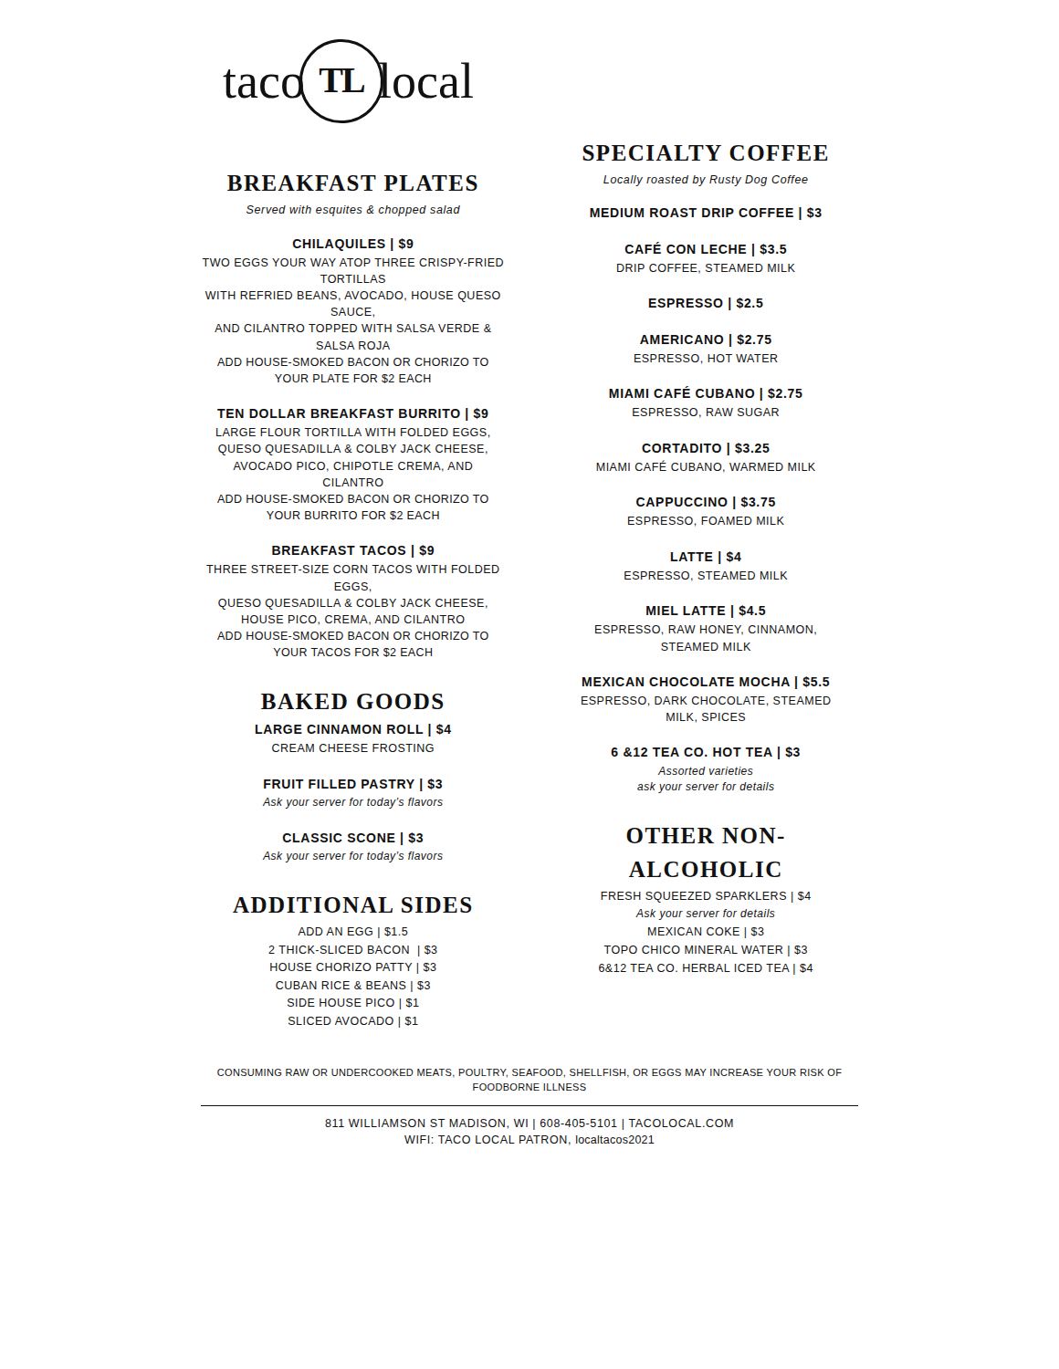taco TL local
Breakfast Plates
Served with esquites & chopped salad
Chilaquiles | $9
Two eggs your way atop three crispy-fried tortillas
with refried beans, avocado, house queso sauce,
and cilantro topped with salsa verde & salsa roja
Add house-smoked bacon or chorizo to your plate for $2 each
Ten Dollar Breakfast Burrito | $9
Large flour tortilla with folded eggs,
queso quesadilla & colby jack cheese,
avocado pico, chipotle crema, and cilantro
Add house-smoked bacon or chorizo to your burrito for $2 each
Breakfast Tacos | $9
Three street-size corn tacos with folded eggs,
queso quesadilla & colby jack cheese,
house pico, crema, and cilantro
Add house-smoked bacon or chorizo to your tacos for $2 each
Baked Goods
Large Cinnamon Roll | $4
Cream cheese frosting
Fruit Filled Pastry | $3
Ask your server for today’s flavors
Classic Scone | $3
Ask your server for today’s flavors
Additional Sides
Add an egg | $1.5
2 Thick-sliced bacon | $3
House chorizo patty | $3
Cuban rice & beans | $3
Side house pico | $1
Sliced Avocado | $1
Specialty Coffee
Locally roasted by Rusty Dog Coffee
Medium Roast Drip Coffee | $3
Café con Leche | $3.5
Drip coffee, steamed milk
Espresso | $2.5
Americano | $2.75
Espresso, hot water
Miami Café Cubano | $2.75
Espresso, raw sugar
Cortadito | $3.25
Miami Café Cubano, warmed milk
Cappuccino | $3.75
Espresso, foamed milk
Latte | $4
Espresso, steamed milk
Miel Latte | $4.5
Espresso, raw honey, cinnamon,
steamed milk
Mexican Chocolate Mocha | $5.5
Espresso, dark chocolate, steamed
milk, spices
6 &12 Tea Co. Hot Tea | $3
Assorted varieties
ask your server for details
Other Non-Alcoholic
Fresh Squeezed Sparklers | $4
Ask your server for details
Mexican Coke | $3
Topo Chico mineral water | $3
6&12 Tea Co. herbal iced tea | $4
Consuming raw or undercooked meats, poultry, seafood, shellfish, or eggs may increase your risk of foodborne illness
811 Williamson St Madison, WI | 608-405-5101 | tacolocal.com
WiFi: Taco Local Patron, localtacos2021